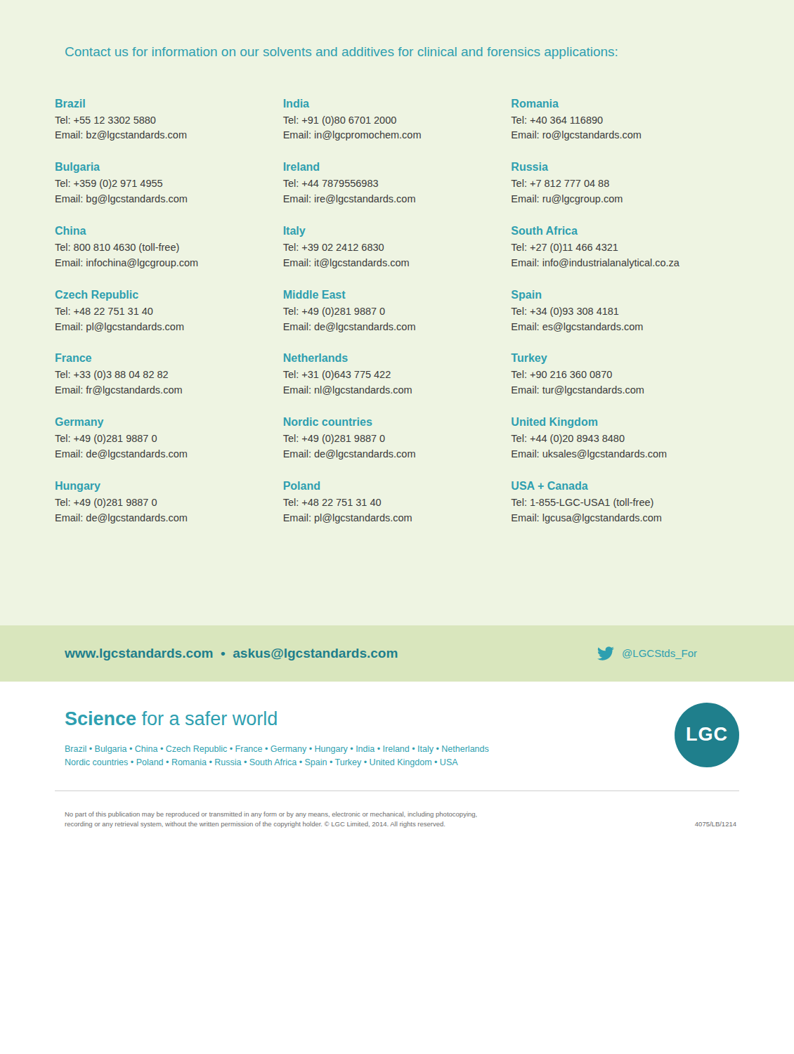Contact us for information on our solvents and additives for clinical and forensics applications:
Brazil
Tel: +55 12 3302 5880
Email: bz@lgcstandards.com
Bulgaria
Tel: +359 (0)2 971 4955
Email: bg@lgcstandards.com
China
Tel: 800 810 4630 (toll-free)
Email: infochina@lgcgroup.com
Czech Republic
Tel: +48 22 751 31 40
Email: pl@lgcstandards.com
France
Tel: +33 (0)3 88 04 82 82
Email: fr@lgcstandards.com
Germany
Tel: +49 (0)281 9887 0
Email: de@lgcstandards.com
Hungary
Tel: +49 (0)281 9887 0
Email: de@lgcstandards.com
India
Tel: +91 (0)80 6701 2000
Email: in@lgcpromochem.com
Ireland
Tel: +44 7879556983
Email: ire@lgcstandards.com
Italy
Tel: +39 02 2412 6830
Email: it@lgcstandards.com
Middle East
Tel: +49 (0)281 9887 0
Email: de@lgcstandards.com
Netherlands
Tel: +31 (0)643 775 422
Email: nl@lgcstandards.com
Nordic countries
Tel: +49 (0)281 9887 0
Email: de@lgcstandards.com
Poland
Tel: +48 22 751 31 40
Email: pl@lgcstandards.com
Romania
Tel: +40 364 116890
Email: ro@lgcstandards.com
Russia
Tel: +7 812 777 04 88
Email: ru@lgcgroup.com
South Africa
Tel: +27 (0)11 466 4321
Email: info@industrialanalytical.co.za
Spain
Tel: +34 (0)93 308 4181
Email: es@lgcstandards.com
Turkey
Tel: +90 216 360 0870
Email: tur@lgcstandards.com
United Kingdom
Tel: +44 (0)20 8943 8480
Email: uksales@lgcstandards.com
USA + Canada
Tel: 1-855-LGC-USA1 (toll-free)
Email: lgcusa@lgcstandards.com
www.lgcstandards.com • askus@lgcstandards.com
@LGCStds_For
LGC
Science for a safer world
Brazil • Bulgaria • China • Czech Republic • France • Germany • Hungary • India • Ireland • Italy • Netherlands
Nordic countries • Poland • Romania • Russia • South Africa • Spain • Turkey • United Kingdom • USA
No part of this publication may be reproduced or transmitted in any form or by any means, electronic or mechanical, including photocopying,
recording or any retrieval system, without the written permission of the copyright holder. © LGC Limited, 2014. All rights reserved.
4075/LB/1214